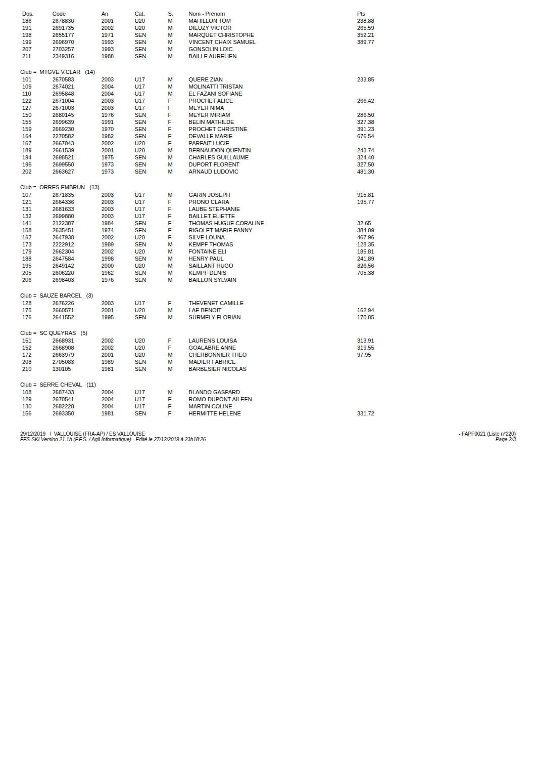| Dos. | Code | An | Cat. | S. | Nom - Prénom | Pts |
| --- | --- | --- | --- | --- | --- | --- |
| 186 | 2678830 | 2001 | U20 | M | MAHILLON TOM | 238.88 |
| 191 | 2691735 | 2002 | U20 | M | DIEUZY VICTOR | 265.59 |
| 198 | 2655177 | 1971 | SEN | M | MARQUET CHRISTOPHE | 352.21 |
| 199 | 2696970 | 1993 | SEN | M | VINCENT CHAIX SAMUEL | 389.77 |
| 207 | 2703257 | 1993 | SEN | M | GONSOLIN LOIC | |
| 211 | 2349316 | 1988 | SEN | M | BAILLE AURELIEN | |
Club = MTGVE V.CLAR (14)
| 101 | 2670583 | 2003 | U17 | M | QUERE ZIAN | 233.85 |
| 109 | 2674021 | 2004 | U17 | M | MOLINATTI TRISTAN | |
| 110 | 2695848 | 2004 | U17 | M | EL FAZANI SOFIANE | |
| 122 | 2671004 | 2003 | U17 | F | PROCHET ALICE | 266.42 |
| 127 | 2671003 | 2003 | U17 | F | MEYER NIMA | |
| 150 | 2680145 | 1976 | SEN | F | MEYER MIRIAM | 286.50 |
| 155 | 2699639 | 1991 | SEN | F | BELIN MATHILDE | 327.38 |
| 159 | 2669230 | 1970 | SEN | F | PROCHET CHRISTINE | 391.23 |
| 164 | 2270582 | 1982 | SEN | F | DEVALLE MARIE | 676.54 |
| 167 | 2667043 | 2002 | U20 | F | PARFAIT LUCIE | |
| 189 | 2661539 | 2001 | U20 | M | BERNAUDON QUENTIN | 243.74 |
| 194 | 2698521 | 1975 | SEN | M | CHARLES GUILLAUME | 324.40 |
| 196 | 2699550 | 1973 | SEN | M | DUPORT FLORENT | 327.50 |
| 202 | 2663627 | 1973 | SEN | M | ARNAUD LUDOVIC | 481.30 |
Club = ORRES EMBRUN (13)
| 107 | 2671835 | 2003 | U17 | M | GARIN JOSEPH | 915.81 |
| 121 | 2664336 | 2003 | U17 | F | PRONO CLARA | 195.77 |
| 131 | 2681633 | 2003 | U17 | F | LAUBE STEPHANIE | |
| 132 | 2699880 | 2003 | U17 | F | BAILLET ELIETTE | |
| 141 | 2122387 | 1984 | SEN | F | THOMAS HUGUE CORALINE | 32.65 |
| 158 | 2635451 | 1974 | SEN | F | RIGOLET MARIE FANNY | 384.09 |
| 162 | 2647938 | 2002 | U20 | F | SILVE LOUNA | 467.96 |
| 173 | 2222912 | 1989 | SEN | M | KEMPF THOMAS | 128.35 |
| 179 | 2662304 | 2002 | U20 | M | FONTAINE ELI | 185.81 |
| 188 | 2647584 | 1998 | SEN | M | HENRY PAUL | 241.89 |
| 195 | 2649142 | 2000 | U20 | M | SAILLANT HUGO | 326.56 |
| 205 | 2606220 | 1962 | SEN | M | KEMPF DENIS | 705.38 |
| 206 | 2698403 | 1976 | SEN | M | BAILLON SYLVAIN | |
Club = SAUZE BARCEL (3)
| 128 | 2676226 | 2003 | U17 | F | THEVENET CAMILLE | |
| 175 | 2660571 | 2001 | U20 | M | LAE BENOIT | 162.94 |
| 176 | 2641552 | 1995 | SEN | M | SURMELY FLORIAN | 170.85 |
Club = SC QUEYRAS (5)
| 151 | 2668931 | 2002 | U20 | F | LAURENS LOUISA | 313.91 |
| 152 | 2668908 | 2002 | U20 | F | GOALABRE ANNE | 319.55 |
| 172 | 2663979 | 2001 | U20 | M | CHERBONNIER THEO | 97.95 |
| 208 | 2705083 | 1989 | SEN | M | MADIER FABRICE | |
| 210 | 130105 | 1981 | SEN | M | BARBESIER NICOLAS | |
Club = SERRE CHEVAL (11)
| 108 | 2687433 | 2004 | U17 | M | BLANDO GASPARD | |
| 129 | 2670541 | 2004 | U17 | F | ROMO DUPONT AILEEN | |
| 130 | 2682228 | 2004 | U17 | F | MARTIN COLINE | |
| 156 | 2693350 | 1981 | SEN | F | HERMITTE HELENE | 331.72 |
29/12/2019 / VALLOUISE (FRA-AP) / ES VALLOUISE - FAPF0021 (Liste n°220)
FFS-SKI Version 21.1b (F.F.S. / Agil Informatique) - Edité le 27/12/2019 à 23h18:26 Page 2/3